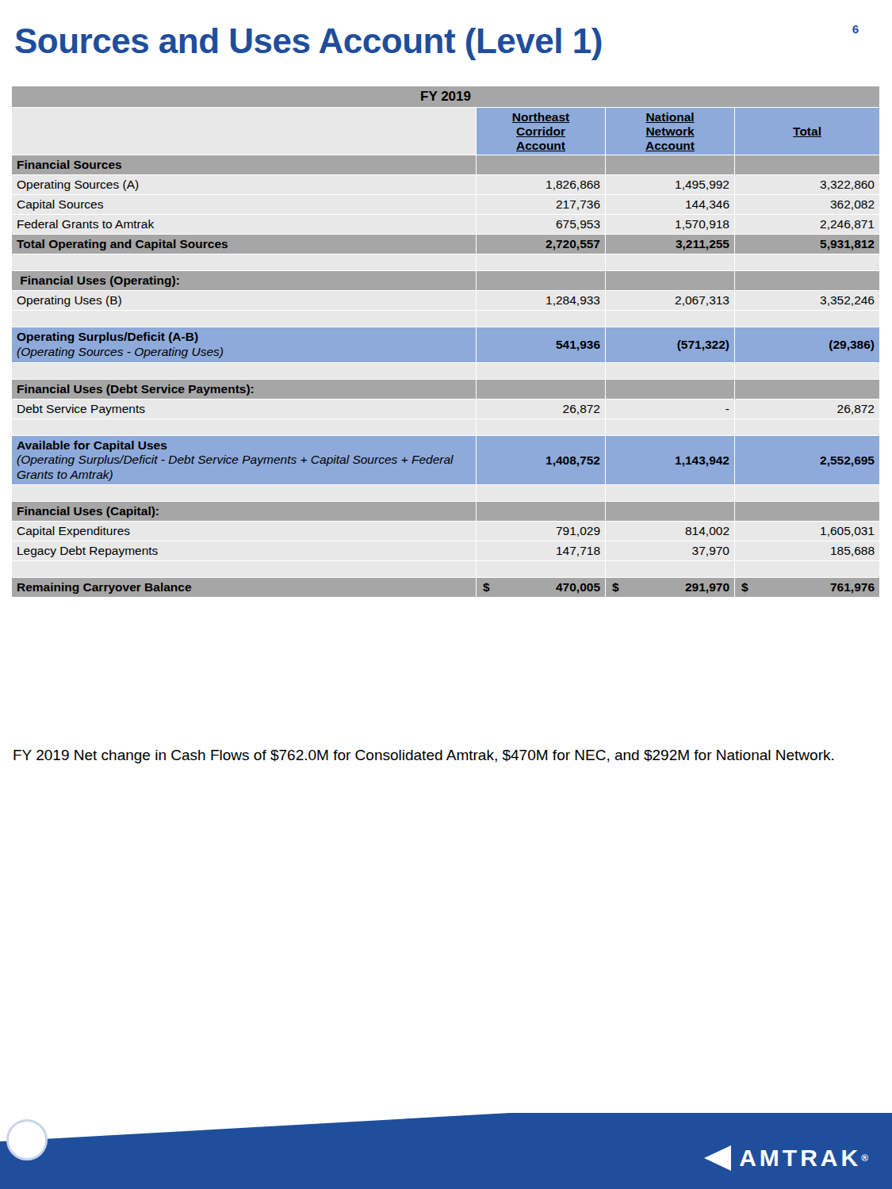6
Sources and Uses Account (Level 1)
| FY 2019 |
| | Northeast Corridor Account | National Network Account | Total |
| Financial Sources | | | |
| Operating Sources (A) | 1,826,868 | 1,495,992 | 3,322,860 |
| Capital Sources | 217,736 | 144,346 | 362,082 |
| Federal Grants to Amtrak | 675,953 | 1,570,918 | 2,246,871 |
| Total Operating and Capital Sources | 2,720,557 | 3,211,255 | 5,931,812 |
| Financial Uses (Operating): | | | |
| Operating Uses (B) | 1,284,933 | 2,067,313 | 3,352,246 |
| Operating Surplus/Deficit (A-B) (Operating Sources - Operating Uses) | 541,936 | (571,322) | (29,386) |
| Financial Uses (Debt Service Payments): | | | |
| Debt Service Payments | 26,872 | - | 26,872 |
| Available for Capital Uses (Operating Surplus/Deficit - Debt Service Payments + Capital Sources + Federal Grants to Amtrak) | 1,408,752 | 1,143,942 | 2,552,695 |
| Financial Uses (Capital): | | | |
| Capital Expenditures | 791,029 | 814,002 | 1,605,031 |
| Legacy Debt Repayments | 147,718 | 37,970 | 185,688 |
| Remaining Carryover Balance | $ 470,005 | $ 291,970 | $ 761,976 |
FY 2019 Net change in Cash Flows of $762.0M for Consolidated Amtrak, $470M for NEC, and $292M for National Network.
AMTRAK®